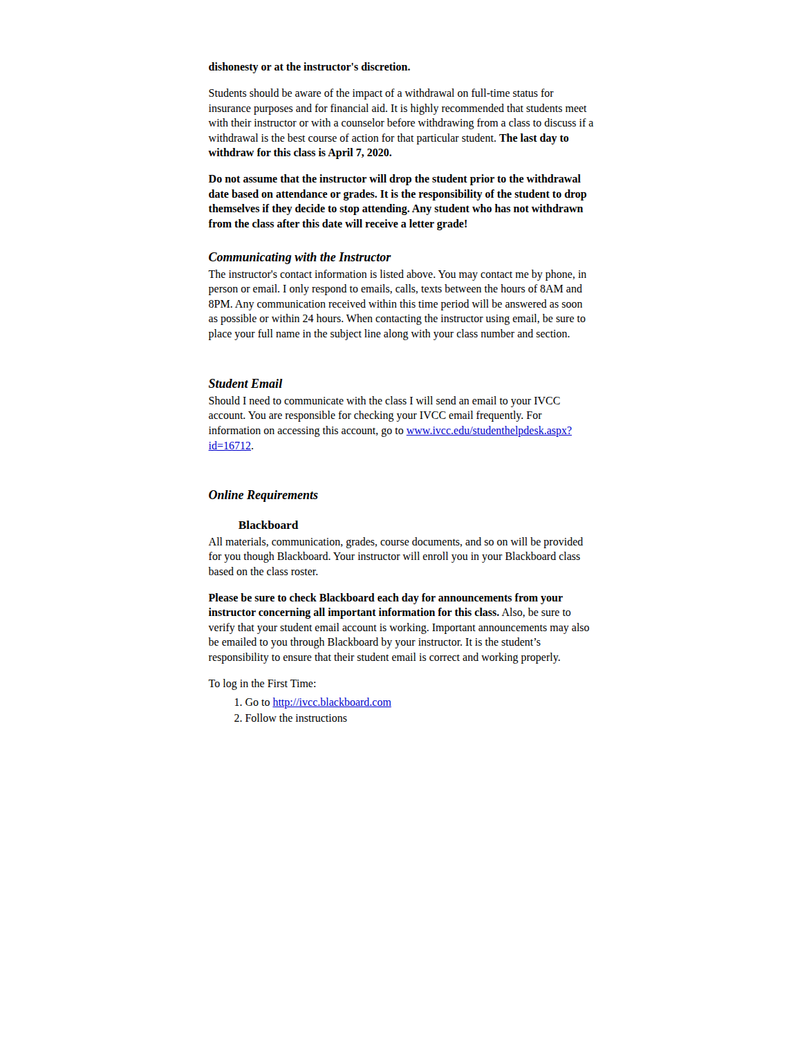dishonesty or at the instructor's discretion.
Students should be aware of the impact of a withdrawal on full-time status for insurance purposes and for financial aid. It is highly recommended that students meet with their instructor or with a counselor before withdrawing from a class to discuss if a withdrawal is the best course of action for that particular student. The last day to withdraw for this class is April 7, 2020.
Do not assume that the instructor will drop the student prior to the withdrawal date based on attendance or grades. It is the responsibility of the student to drop themselves if they decide to stop attending. Any student who has not withdrawn from the class after this date will receive a letter grade!
Communicating with the Instructor
The instructor's contact information is listed above. You may contact me by phone, in person or email. I only respond to emails, calls, texts between the hours of 8AM and 8PM. Any communication received within this time period will be answered as soon as possible or within 24 hours. When contacting the instructor using email, be sure to place your full name in the subject line along with your class number and section.
Student Email
Should I need to communicate with the class I will send an email to your IVCC account. You are responsible for checking your IVCC email frequently. For information on accessing this account, go to www.ivcc.edu/studenthelpdesk.aspx?id=16712.
Online Requirements
Blackboard
All materials, communication, grades, course documents, and so on will be provided for you though Blackboard. Your instructor will enroll you in your Blackboard class based on the class roster.
Please be sure to check Blackboard each day for announcements from your instructor concerning all important information for this class. Also, be sure to verify that your student email account is working. Important announcements may also be emailed to you through Blackboard by your instructor. It is the student’s responsibility to ensure that their student email is correct and working properly.
To log in the First Time:
Go to http://ivcc.blackboard.com
Follow the instructions